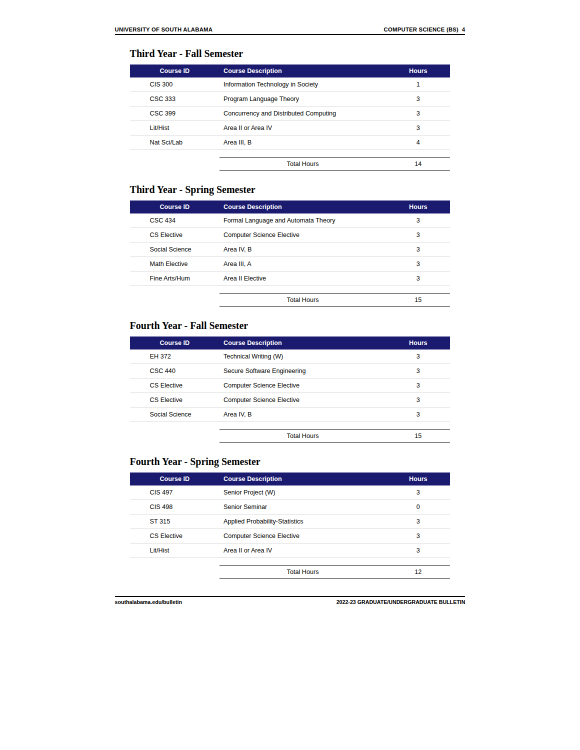University of South Alabama
Computer Science (BS) 4
Third Year - Fall Semester
| Course ID | Course Description | Hours |
| --- | --- | --- |
| CIS 300 | Information Technology in Society | 1 |
| CSC 333 | Program Language Theory | 3 |
| CSC 399 | Concurrency and Distributed Computing | 3 |
| Lit/Hist | Area II or Area IV | 3 |
| Nat Sci/Lab | Area III, B | 4 |
| | Total Hours | 14 |
Third Year - Spring Semester
| Course ID | Course Description | Hours |
| --- | --- | --- |
| CSC 434 | Formal Language and Automata Theory | 3 |
| CS Elective | Computer Science Elective | 3 |
| Social Science | Area IV, B | 3 |
| Math Elective | Area III, A | 3 |
| Fine Arts/Hum | Area II Elective | 3 |
| | Total Hours | 15 |
Fourth Year - Fall Semester
| Course ID | Course Description | Hours |
| --- | --- | --- |
| EH 372 | Technical Writing (W) | 3 |
| CSC 440 | Secure Software Engineering | 3 |
| CS Elective | Computer Science Elective | 3 |
| CS Elective | Computer Science Elective | 3 |
| Social Science | Area IV, B | 3 |
| | Total Hours | 15 |
Fourth Year - Spring Semester
| Course ID | Course Description | Hours |
| --- | --- | --- |
| CIS 497 | Senior Project (W) | 3 |
| CIS 498 | Senior Seminar | 0 |
| ST 315 | Applied Probability-Statistics | 3 |
| CS Elective | Computer Science Elective | 3 |
| Lit/Hist | Area II or Area IV | 3 |
| | Total Hours | 12 |
southalabama.edu/bulletin
2022-23 Graduate/Undergraduate Bulletin